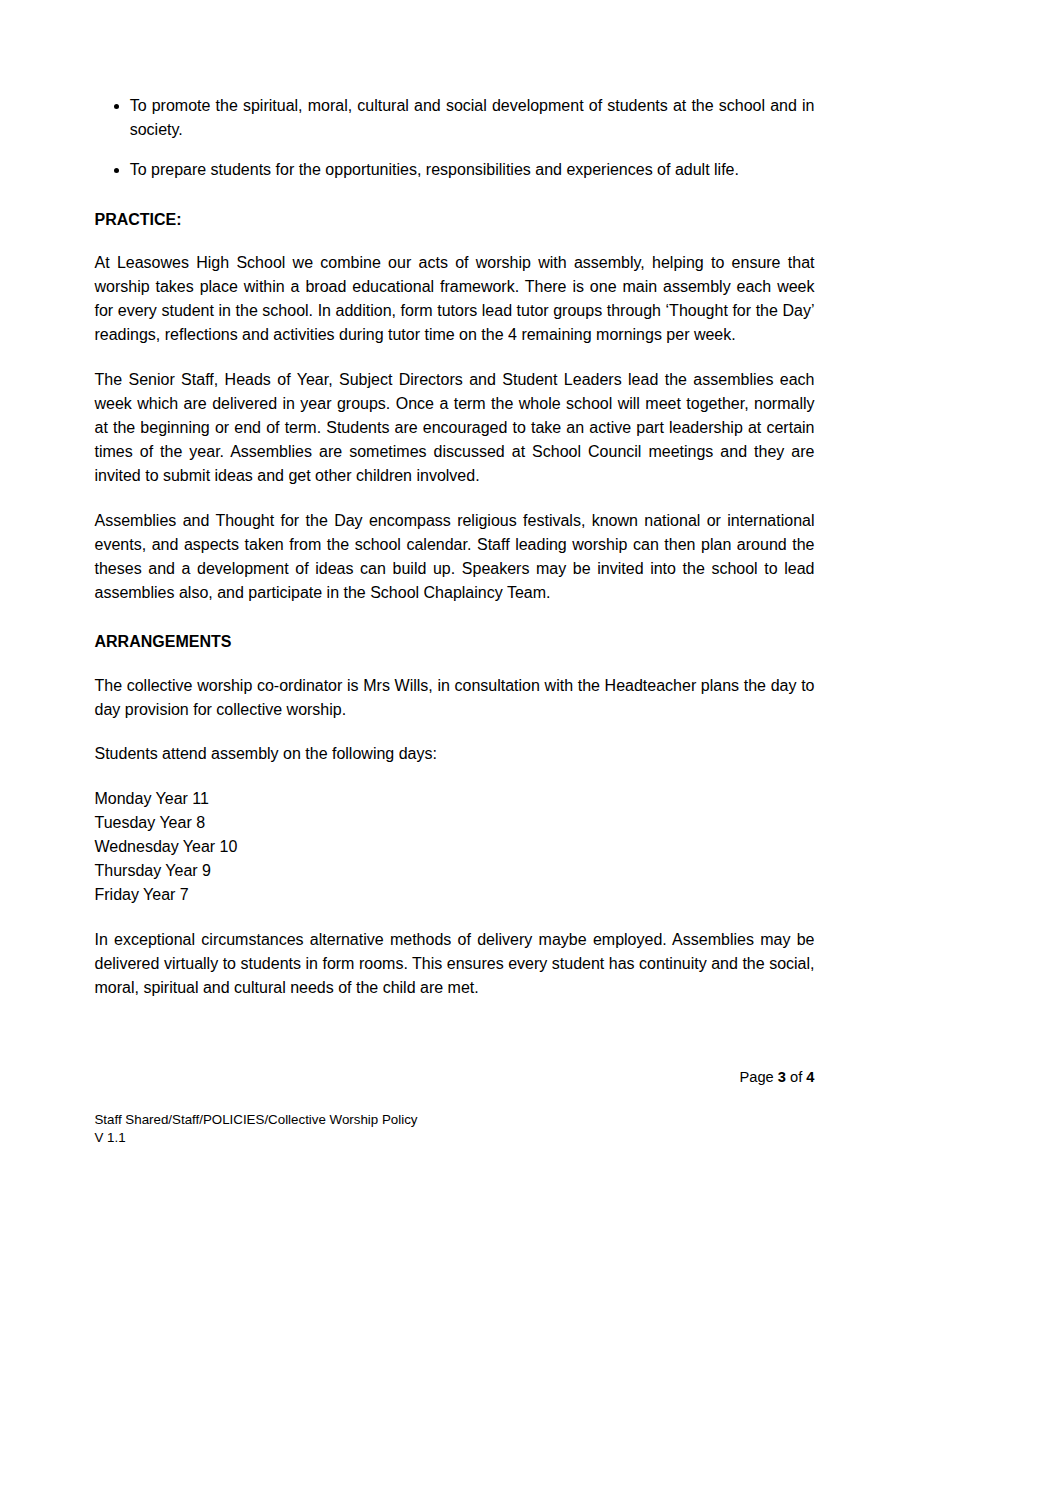To promote the spiritual, moral, cultural and social development of students at the school and in society.
To prepare students for the opportunities, responsibilities and experiences of adult life.
PRACTICE:
At Leasowes High School we combine our acts of worship with assembly, helping to ensure that worship takes place within a broad educational framework. There is one main assembly each week for every student in the school. In addition, form tutors lead tutor groups through ‘Thought for the Day’ readings, reflections and activities during tutor time on the 4 remaining mornings per week.
The Senior Staff, Heads of Year, Subject Directors and Student Leaders lead the assemblies each week which are delivered in year groups. Once a term the whole school will meet together, normally at the beginning or end of term. Students are encouraged to take an active part leadership at certain times of the year. Assemblies are sometimes discussed at School Council meetings and they are invited to submit ideas and get other children involved.
Assemblies and Thought for the Day encompass religious festivals, known national or international events, and aspects taken from the school calendar. Staff leading worship can then plan around the theses and a development of ideas can build up. Speakers may be invited into the school to lead assemblies also, and participate in the School Chaplaincy Team.
ARRANGEMENTS
The collective worship co-ordinator is Mrs Wills, in consultation with the Headteacher plans the day to day provision for collective worship.
Students attend assembly on the following days:
Monday Year 11 Tuesday Year 8 Wednesday Year 10 Thursday Year 9 Friday Year 7
In exceptional circumstances alternative methods of delivery maybe employed. Assemblies may be delivered virtually to students in form rooms. This ensures every student has continuity and the social, moral, spiritual and cultural needs of the child are met.
Page 3 of 4
Staff Shared/Staff/POLICIES/Collective Worship Policy
V 1.1